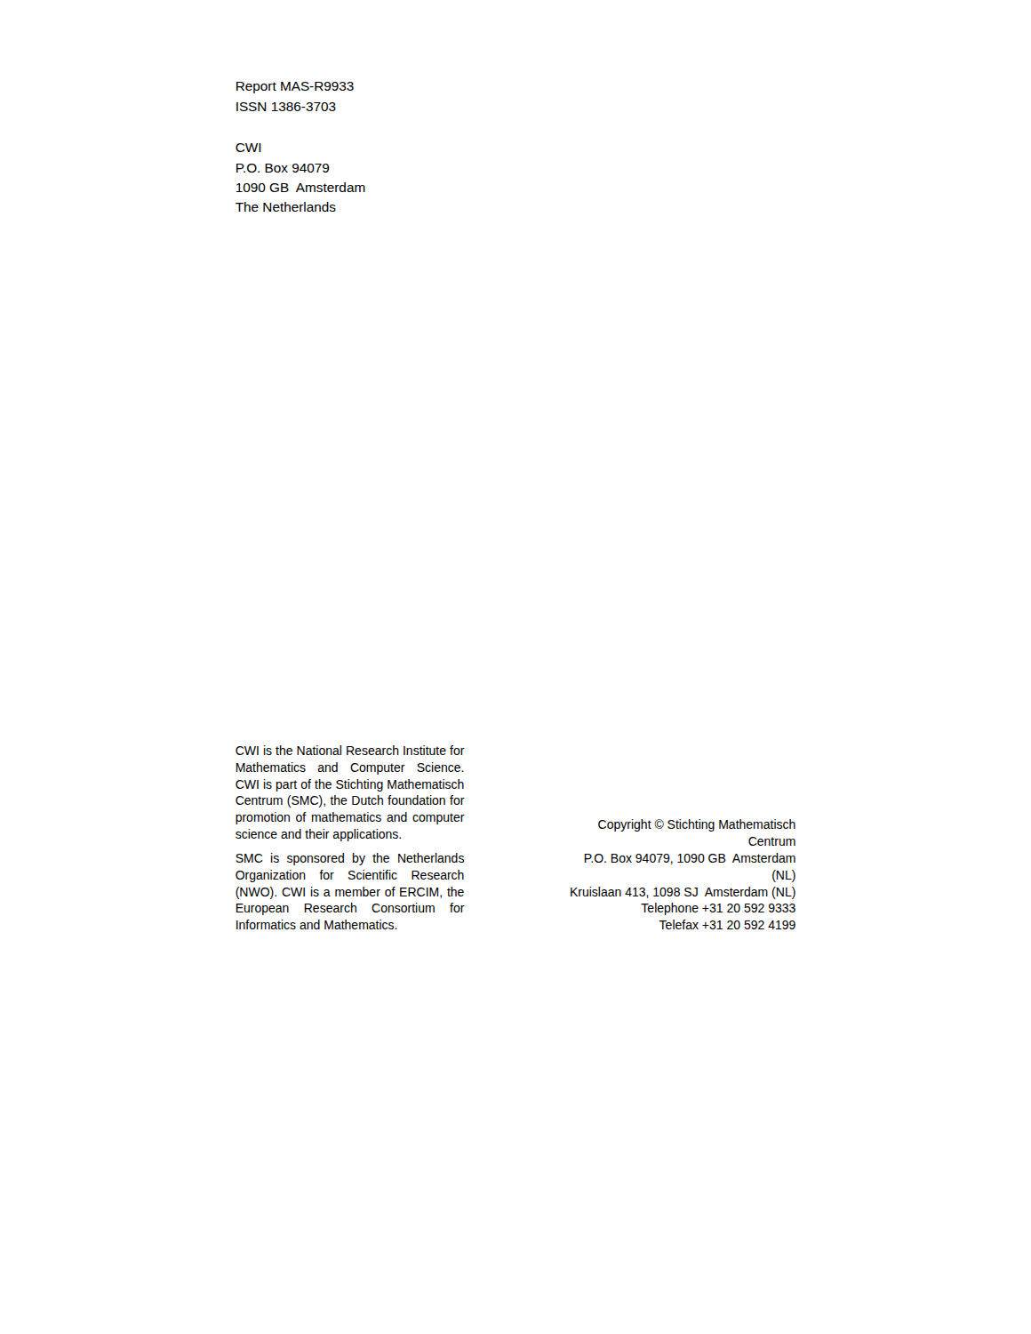Report MAS-R9933
ISSN 1386-3703
CWI
P.O. Box 94079
1090 GB Amsterdam
The Netherlands
CWI is the National Research Institute for Mathematics and Computer Science. CWI is part of the Stichting Mathematisch Centrum (SMC), the Dutch foundation for promotion of mathematics and computer science and their applications.
SMC is sponsored by the Netherlands Organization for Scientific Research (NWO). CWI is a member of ERCIM, the European Research Consortium for Informatics and Mathematics.
Copyright © Stichting Mathematisch Centrum
P.O. Box 94079, 1090 GB Amsterdam (NL)
Kruislaan 413, 1098 SJ Amsterdam (NL)
Telephone +31 20 592 9333
Telefax +31 20 592 4199